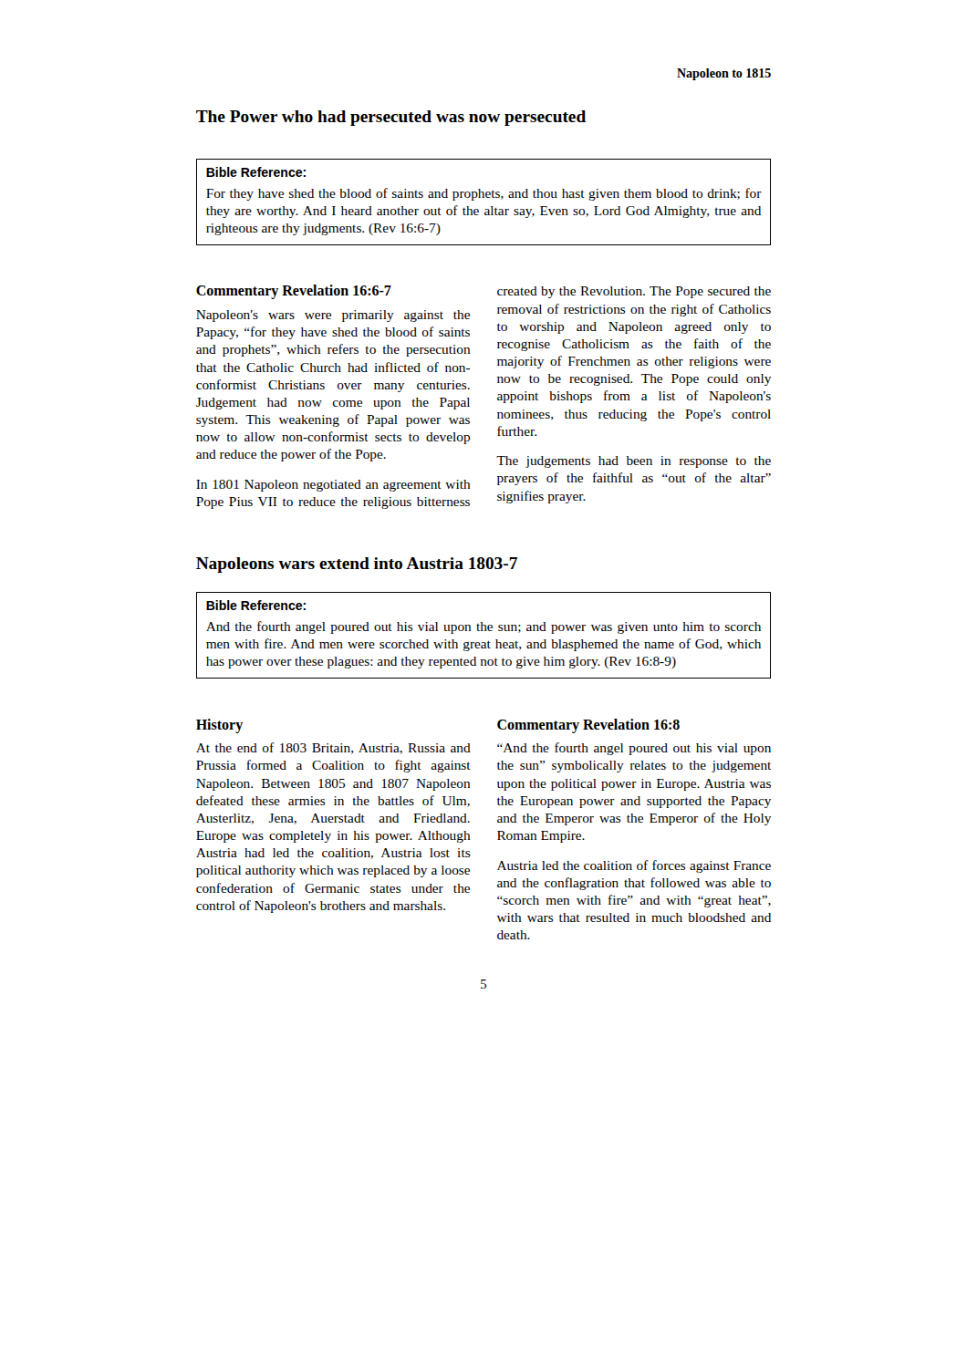Napoleon to 1815
The Power who had persecuted was now persecuted
Bible Reference:
For they have shed the blood of saints and prophets, and thou hast given them blood to drink; for they are worthy. And I heard another out of the altar say, Even so, Lord God Almighty, true and righteous are thy judgments. (Rev 16:6-7)
Commentary Revelation 16:6-7
Napoleon's wars were primarily against the Papacy, “for they have shed the blood of saints and prophets”, which refers to the persecution that the Catholic Church had inflicted of non-conformist Christians over many centuries. Judgement had now come upon the Papal system. This weakening of Papal power was now to allow non-conformist sects to develop and reduce the power of the Pope.
In 1801 Napoleon negotiated an agreement with Pope Pius VII to reduce the religious bitterness created by the Revolution. The Pope secured the removal of restrictions on the right of Catholics to worship and Napoleon agreed only to recognise Catholicism as the faith of the majority of Frenchmen as other religions were now to be recognised. The Pope could only appoint bishops from a list of Napoleon's nominees, thus reducing the Pope's control further.
The judgements had been in response to the prayers of the faithful as “out of the altar” signifies prayer.
Napoleons wars extend into Austria 1803-7
Bible Reference:
And the fourth angel poured out his vial upon the sun; and power was given unto him to scorch men with fire. And men were scorched with great heat, and blasphemed the name of God, which has power over these plagues: and they repented not to give him glory. (Rev 16:8-9)
| History At the end of 1803 Britain, Austria, Russia and Prussia formed a Coalition to fight against Napoleon. Between 1805 and 1807 Napoleon defeated these armies in the battles of Ulm, Austerlitz, Jena, Auerstadt and Friedland. Europe was completely in his power. Although Austria had led the coalition, Austria lost its political authority which was replaced by a loose confederation of Germanic states under the control of Napoleon's brothers and marshals. | Commentary Revelation 16:8 “And the fourth angel poured out his vial upon the sun” symbolically relates to the judgement upon the political power in Europe. Austria was the European power and supported the Papacy and the Emperor was the Emperor of the Holy Roman Empire. Austria led the coalition of forces against France and the conflagration that followed was able to “scorch men with fire” and with “great heat”, with wars that resulted in much bloodshed and death. |
5